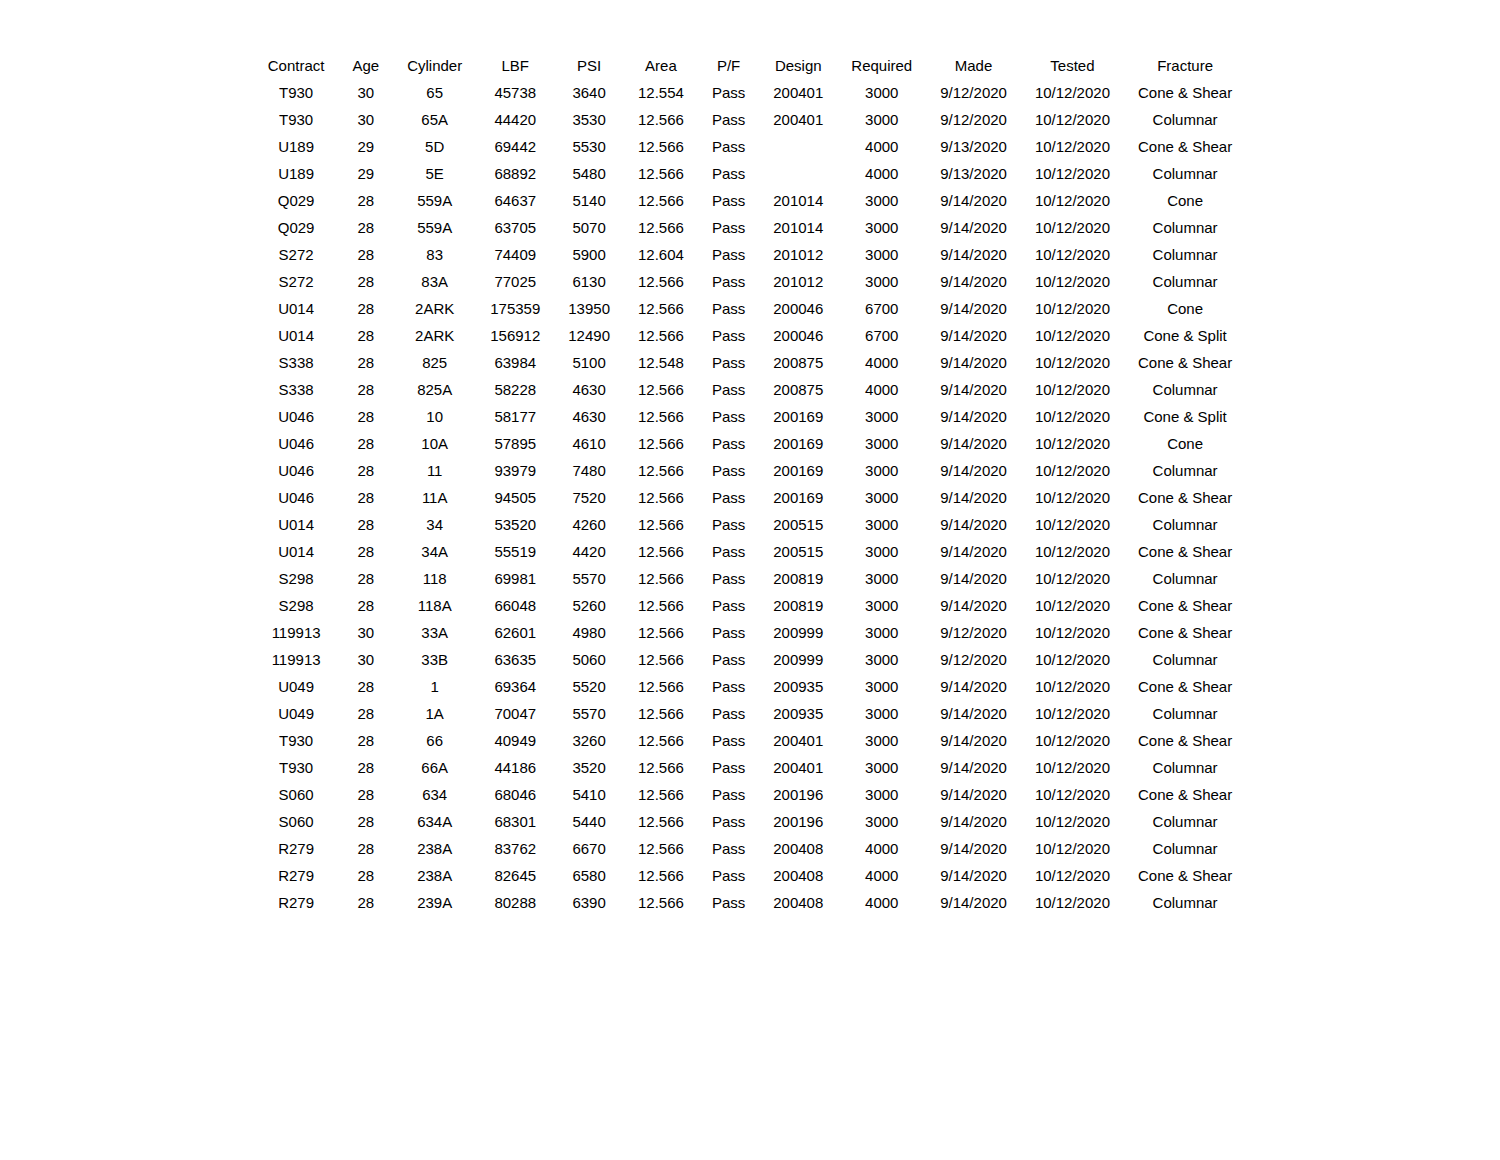| Contract | Age | Cylinder | LBF | PSI | Area | P/F | Design | Required | Made | Tested | Fracture |
| --- | --- | --- | --- | --- | --- | --- | --- | --- | --- | --- | --- |
| T930 | 30 | 65 | 45738 | 3640 | 12.554 | Pass | 200401 | 3000 | 9/12/2020 | 10/12/2020 | Cone & Shear |
| T930 | 30 | 65A | 44420 | 3530 | 12.566 | Pass | 200401 | 3000 | 9/12/2020 | 10/12/2020 | Columnar |
| U189 | 29 | 5D | 69442 | 5530 | 12.566 | Pass | | 4000 | 9/13/2020 | 10/12/2020 | Cone & Shear |
| U189 | 29 | 5E | 68892 | 5480 | 12.566 | Pass | | 4000 | 9/13/2020 | 10/12/2020 | Columnar |
| Q029 | 28 | 559A | 64637 | 5140 | 12.566 | Pass | 201014 | 3000 | 9/14/2020 | 10/12/2020 | Cone |
| Q029 | 28 | 559A | 63705 | 5070 | 12.566 | Pass | 201014 | 3000 | 9/14/2020 | 10/12/2020 | Columnar |
| S272 | 28 | 83 | 74409 | 5900 | 12.604 | Pass | 201012 | 3000 | 9/14/2020 | 10/12/2020 | Columnar |
| S272 | 28 | 83A | 77025 | 6130 | 12.566 | Pass | 201012 | 3000 | 9/14/2020 | 10/12/2020 | Columnar |
| U014 | 28 | 2ARK | 175359 | 13950 | 12.566 | Pass | 200046 | 6700 | 9/14/2020 | 10/12/2020 | Cone |
| U014 | 28 | 2ARK | 156912 | 12490 | 12.566 | Pass | 200046 | 6700 | 9/14/2020 | 10/12/2020 | Cone & Split |
| S338 | 28 | 825 | 63984 | 5100 | 12.548 | Pass | 200875 | 4000 | 9/14/2020 | 10/12/2020 | Cone & Shear |
| S338 | 28 | 825A | 58228 | 4630 | 12.566 | Pass | 200875 | 4000 | 9/14/2020 | 10/12/2020 | Columnar |
| U046 | 28 | 10 | 58177 | 4630 | 12.566 | Pass | 200169 | 3000 | 9/14/2020 | 10/12/2020 | Cone & Split |
| U046 | 28 | 10A | 57895 | 4610 | 12.566 | Pass | 200169 | 3000 | 9/14/2020 | 10/12/2020 | Cone |
| U046 | 28 | 11 | 93979 | 7480 | 12.566 | Pass | 200169 | 3000 | 9/14/2020 | 10/12/2020 | Columnar |
| U046 | 28 | 11A | 94505 | 7520 | 12.566 | Pass | 200169 | 3000 | 9/14/2020 | 10/12/2020 | Cone & Shear |
| U014 | 28 | 34 | 53520 | 4260 | 12.566 | Pass | 200515 | 3000 | 9/14/2020 | 10/12/2020 | Columnar |
| U014 | 28 | 34A | 55519 | 4420 | 12.566 | Pass | 200515 | 3000 | 9/14/2020 | 10/12/2020 | Cone & Shear |
| S298 | 28 | 118 | 69981 | 5570 | 12.566 | Pass | 200819 | 3000 | 9/14/2020 | 10/12/2020 | Columnar |
| S298 | 28 | 118A | 66048 | 5260 | 12.566 | Pass | 200819 | 3000 | 9/14/2020 | 10/12/2020 | Cone & Shear |
| 119913 | 30 | 33A | 62601 | 4980 | 12.566 | Pass | 200999 | 3000 | 9/12/2020 | 10/12/2020 | Cone & Shear |
| 119913 | 30 | 33B | 63635 | 5060 | 12.566 | Pass | 200999 | 3000 | 9/12/2020 | 10/12/2020 | Columnar |
| U049 | 28 | 1 | 69364 | 5520 | 12.566 | Pass | 200935 | 3000 | 9/14/2020 | 10/12/2020 | Cone & Shear |
| U049 | 28 | 1A | 70047 | 5570 | 12.566 | Pass | 200935 | 3000 | 9/14/2020 | 10/12/2020 | Columnar |
| T930 | 28 | 66 | 40949 | 3260 | 12.566 | Pass | 200401 | 3000 | 9/14/2020 | 10/12/2020 | Cone & Shear |
| T930 | 28 | 66A | 44186 | 3520 | 12.566 | Pass | 200401 | 3000 | 9/14/2020 | 10/12/2020 | Columnar |
| S060 | 28 | 634 | 68046 | 5410 | 12.566 | Pass | 200196 | 3000 | 9/14/2020 | 10/12/2020 | Cone & Shear |
| S060 | 28 | 634A | 68301 | 5440 | 12.566 | Pass | 200196 | 3000 | 9/14/2020 | 10/12/2020 | Columnar |
| R279 | 28 | 238A | 83762 | 6670 | 12.566 | Pass | 200408 | 4000 | 9/14/2020 | 10/12/2020 | Columnar |
| R279 | 28 | 238A | 82645 | 6580 | 12.566 | Pass | 200408 | 4000 | 9/14/2020 | 10/12/2020 | Cone & Shear |
| R279 | 28 | 239A | 80288 | 6390 | 12.566 | Pass | 200408 | 4000 | 9/14/2020 | 10/12/2020 | Columnar |